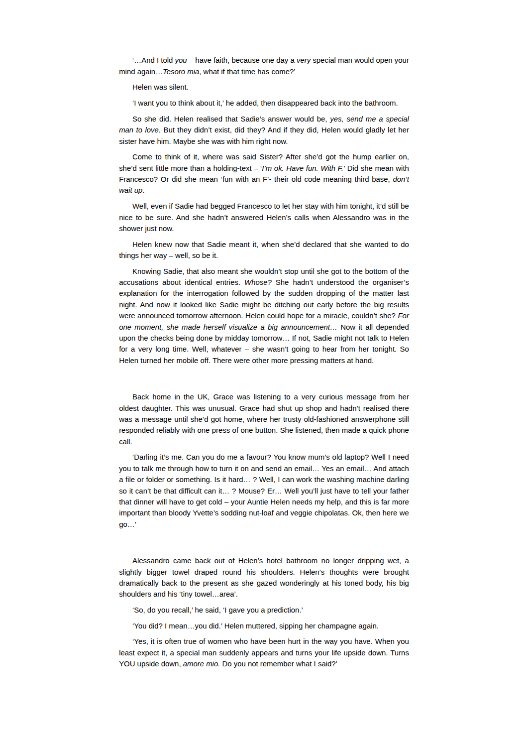‘…And I told you – have faith, because one day a very special man would open your mind again…Tesoro mia, what if that time has come?’
Helen was silent.
‘I want you to think about it,’ he added, then disappeared back into the bathroom.
So she did. Helen realised that Sadie’s answer would be, yes, send me a special man to love. But they didn’t exist, did they? And if they did, Helen would gladly let her sister have him. Maybe she was with him right now.
Come to think of it, where was said Sister? After she’d got the hump earlier on, she’d sent little more than a holding-text – ‘I’m ok. Have fun. With F.’ Did she mean with Francesco? Or did she mean ‘fun with an F’- their old code meaning third base, don’t wait up.
Well, even if Sadie had begged Francesco to let her stay with him tonight, it’d still be nice to be sure. And she hadn’t answered Helen’s calls when Alessandro was in the shower just now.
Helen knew now that Sadie meant it, when she’d declared that she wanted to do things her way – well, so be it.
Knowing Sadie, that also meant she wouldn’t stop until she got to the bottom of the accusations about identical entries. Whose? She hadn’t understood the organiser’s explanation for the interrogation followed by the sudden dropping of the matter last night. And now it looked like Sadie might be ditching out early before the big results were announced tomorrow afternoon. Helen could hope for a miracle, couldn’t she? For one moment, she made herself visualize a big announcement… Now it all depended upon the checks being done by midday tomorrow… If not, Sadie might not talk to Helen for a very long time. Well, whatever – she wasn’t going to hear from her tonight. So Helen turned her mobile off. There were other more pressing matters at hand.
Back home in the UK, Grace was listening to a very curious message from her oldest daughter. This was unusual. Grace had shut up shop and hadn’t realised there was a message until she’d got home, where her trusty old-fashioned answerphone still responded reliably with one press of one button. She listened, then made a quick phone call.
‘Darling it’s me. Can you do me a favour? You know mum’s old laptop? Well I need you to talk me through how to turn it on and send an email… Yes an email… And attach a file or folder or something. Is it hard… ? Well, I can work the washing machine darling so it can’t be that difficult can it… ? Mouse? Er… Well you’ll just have to tell your father that dinner will have to get cold – your Auntie Helen needs my help, and this is far more important than bloody Yvette’s sodding nut-loaf and veggie chipolatas. Ok, then here we go…’
Alessandro came back out of Helen’s hotel bathroom no longer dripping wet, a slightly bigger towel draped round his shoulders. Helen’s thoughts were brought dramatically back to the present as she gazed wonderingly at his toned body, his big shoulders and his ‘tiny towel…area’.
‘So, do you recall,’ he said, ‘I gave you a prediction.’
‘You did? I mean…you did.’ Helen muttered, sipping her champagne again.
‘Yes, it is often true of women who have been hurt in the way you have. When you least expect it, a special man suddenly appears and turns your life upside down. Turns YOU upside down, amore mio. Do you not remember what I said?’